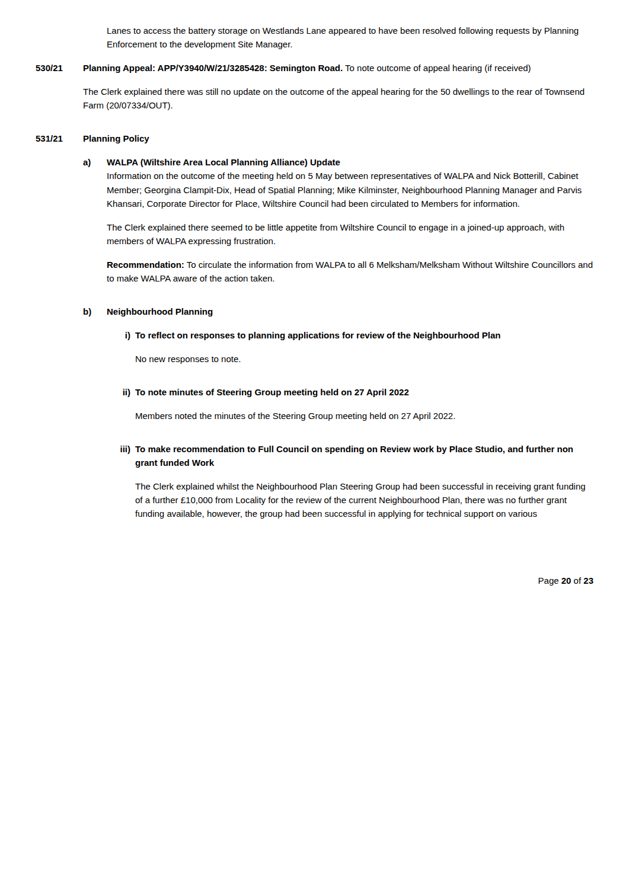Lanes to access the battery storage on Westlands Lane appeared to have been resolved following requests by Planning Enforcement to the development Site Manager.
530/21
Planning Appeal: APP/Y3940/W/21/3285428: Semington Road. To note outcome of appeal hearing (if received)
The Clerk explained there was still no update on the outcome of the appeal hearing for the 50 dwellings to the rear of Townsend Farm (20/07334/OUT).
531/21
Planning Policy
a)
WALPA (Wiltshire Area Local Planning Alliance) Update
Information on the outcome of the meeting held on 5 May between representatives of WALPA and Nick Botterill, Cabinet Member; Georgina Clampit-Dix, Head of Spatial Planning; Mike Kilminster, Neighbourhood Planning Manager and Parvis Khansari, Corporate Director for Place, Wiltshire Council had been circulated to Members for information.
The Clerk explained there seemed to be little appetite from Wiltshire Council to engage in a joined-up approach, with members of WALPA expressing frustration.
Recommendation: To circulate the information from WALPA to all 6 Melksham/Melksham Without Wiltshire Councillors and to make WALPA aware of the action taken.
b)
Neighbourhood Planning
i)
To reflect on responses to planning applications for review of the Neighbourhood Plan
No new responses to note.
ii)
To note minutes of Steering Group meeting held on 27 April 2022
Members noted the minutes of the Steering Group meeting held on 27 April 2022.
iii)
To make recommendation to Full Council on spending on Review work by Place Studio, and further non grant funded Work
The Clerk explained whilst the Neighbourhood Plan Steering Group had been successful in receiving grant funding of a further £10,000 from Locality for the review of the current Neighbourhood Plan, there was no further grant funding available, however, the group had been successful in applying for technical support on various
Page 20 of 23